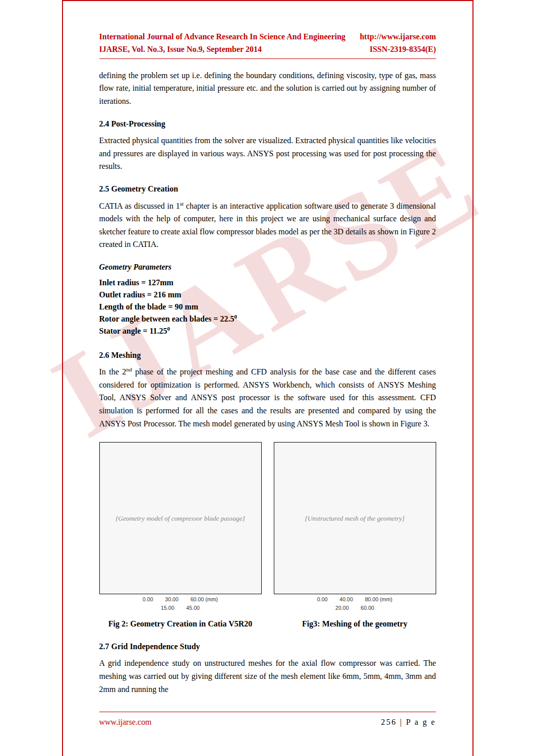IJARSE
International Journal of Advance Research In Science And Engineering http://www.ijarse.com
IJARSE, Vol. No.3, Issue No.9, September 2014 ISSN-2319-8354(E)
defining the problem set up i.e. defining the boundary conditions, defining viscosity, type of gas, mass flow rate, initial temperature, initial pressure etc. and the solution is carried out by assigning number of iterations.
2.4 Post-Processing
Extracted physical quantities from the solver are visualized. Extracted physical quantities like velocities and pressures are displayed in various ways. ANSYS post processing was used for post processing the results.
2.5 Geometry Creation
CATIA as discussed in 1st chapter is an interactive application software used to generate 3 dimensional models with the help of computer, here in this project we are using mechanical surface design and sketcher feature to create axial flow compressor blades model as per the 3D details as shown in Figure 2 created in CATIA.
Geometry Parameters
Inlet radius = 127mm
Outlet radius = 216 mm
Length of the blade = 90 mm
Rotor angle between each blades = 22.50
Stator angle = 11.250
2.6 Meshing
In the 2nd phase of the project meshing and CFD analysis for the base case and the different cases considered for optimization is performed. ANSYS Workbench, which consists of ANSYS Meshing Tool, ANSYS Solver and ANSYS post processor is the software used for this assessment. CFD simulation is performed for all the cases and the results are presented and compared by using the ANSYS Post Processor. The mesh model generated by using ANSYS Mesh Tool is shown in Figure 3.
[Geometry model of compressor blade passage]
0.00 30.00 60.00 (mm)
15.00 45.00
[Unstructured mesh of the geometry]
0.00 40.00 80.00 (mm)
20.00 60.00
Fig 2: Geometry Creation in Catia V5R20
Fig3: Meshing of the geometry
2.7 Grid Independence Study
A grid independence study on unstructured meshes for the axial flow compressor was carried. The meshing was carried out by giving different size of the mesh element like 6mm, 5mm, 4mm, 3mm and 2mm and running the
www.ijarse.com 256 | P a g e